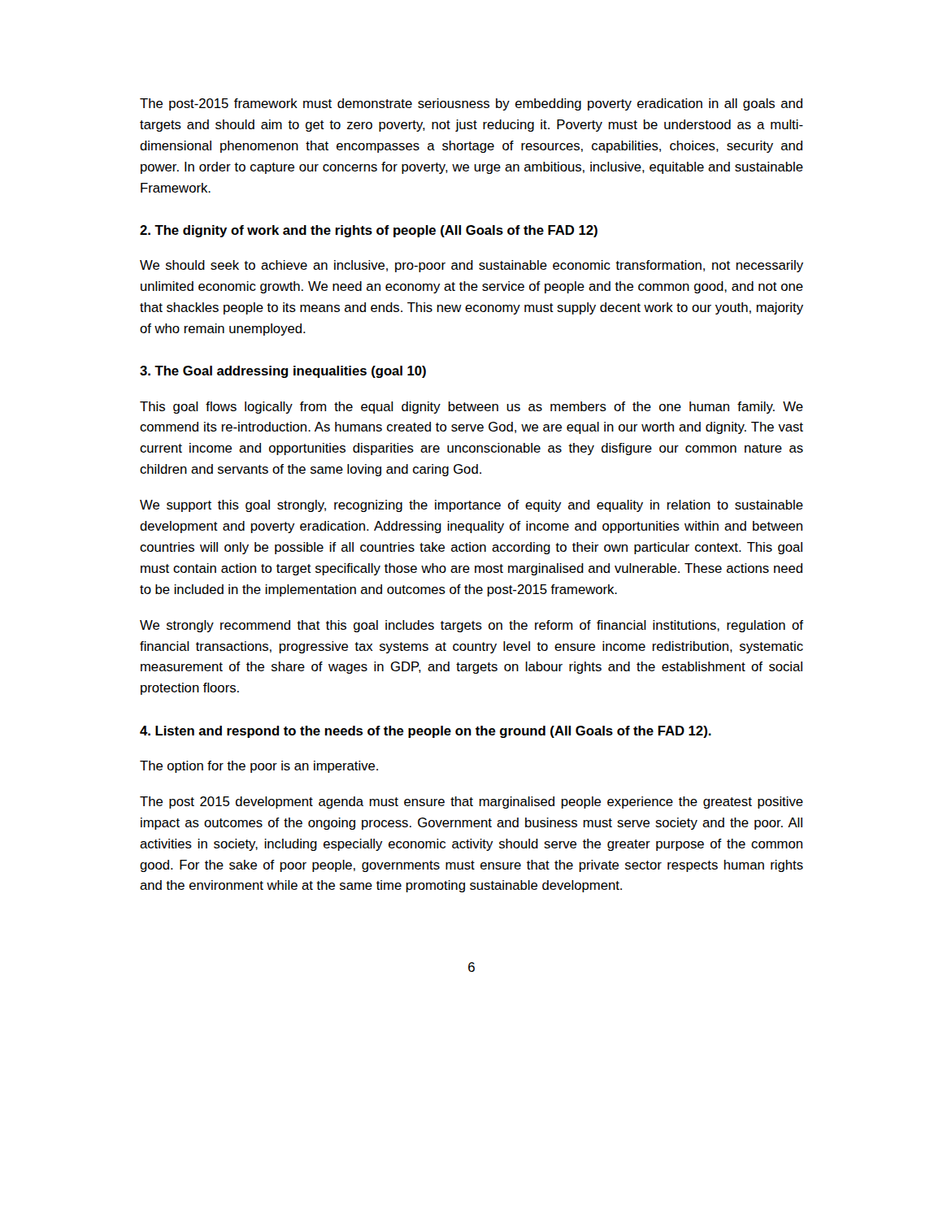The post-2015 framework must demonstrate seriousness by embedding poverty eradication in all goals and targets and should aim to get to zero poverty, not just reducing it. Poverty must be understood as a multi-dimensional phenomenon that encompasses a shortage of resources, capabilities, choices, security and power. In order to capture our concerns for poverty, we urge an ambitious, inclusive, equitable and sustainable Framework.
2. The dignity of work and the rights of people (All Goals of the FAD 12)
We should seek to achieve an inclusive, pro-poor and sustainable economic transformation, not necessarily unlimited economic growth. We need an economy at the service of people and the common good, and not one that shackles people to its means and ends. This new economy must supply decent work to our youth, majority of who remain unemployed.
3. The Goal addressing inequalities (goal 10)
This goal flows logically from the equal dignity between us as members of the one human family. We commend its re-introduction. As humans created to serve God, we are equal in our worth and dignity. The vast current income and opportunities disparities are unconscionable as they disfigure our common nature as children and servants of the same loving and caring God.
We support this goal strongly, recognizing the importance of equity and equality in relation to sustainable development and poverty eradication. Addressing inequality of income and opportunities within and between countries will only be possible if all countries take action according to their own particular context. This goal must contain action to target specifically those who are most marginalised and vulnerable. These actions need to be included in the implementation and outcomes of the post-2015 framework.
We strongly recommend that this goal includes targets on the reform of financial institutions, regulation of financial transactions, progressive tax systems at country level to ensure income redistribution, systematic measurement of the share of wages in GDP, and targets on labour rights and the establishment of social protection floors.
4. Listen and respond to the needs of the people on the ground (All Goals of the FAD 12).
The option for the poor is an imperative.
The post 2015 development agenda must ensure that marginalised people experience the greatest positive impact as outcomes of the ongoing process. Government and business must serve society and the poor. All activities in society, including especially economic activity should serve the greater purpose of the common good. For the sake of poor people, governments must ensure that the private sector respects human rights and the environment while at the same time promoting sustainable development.
6